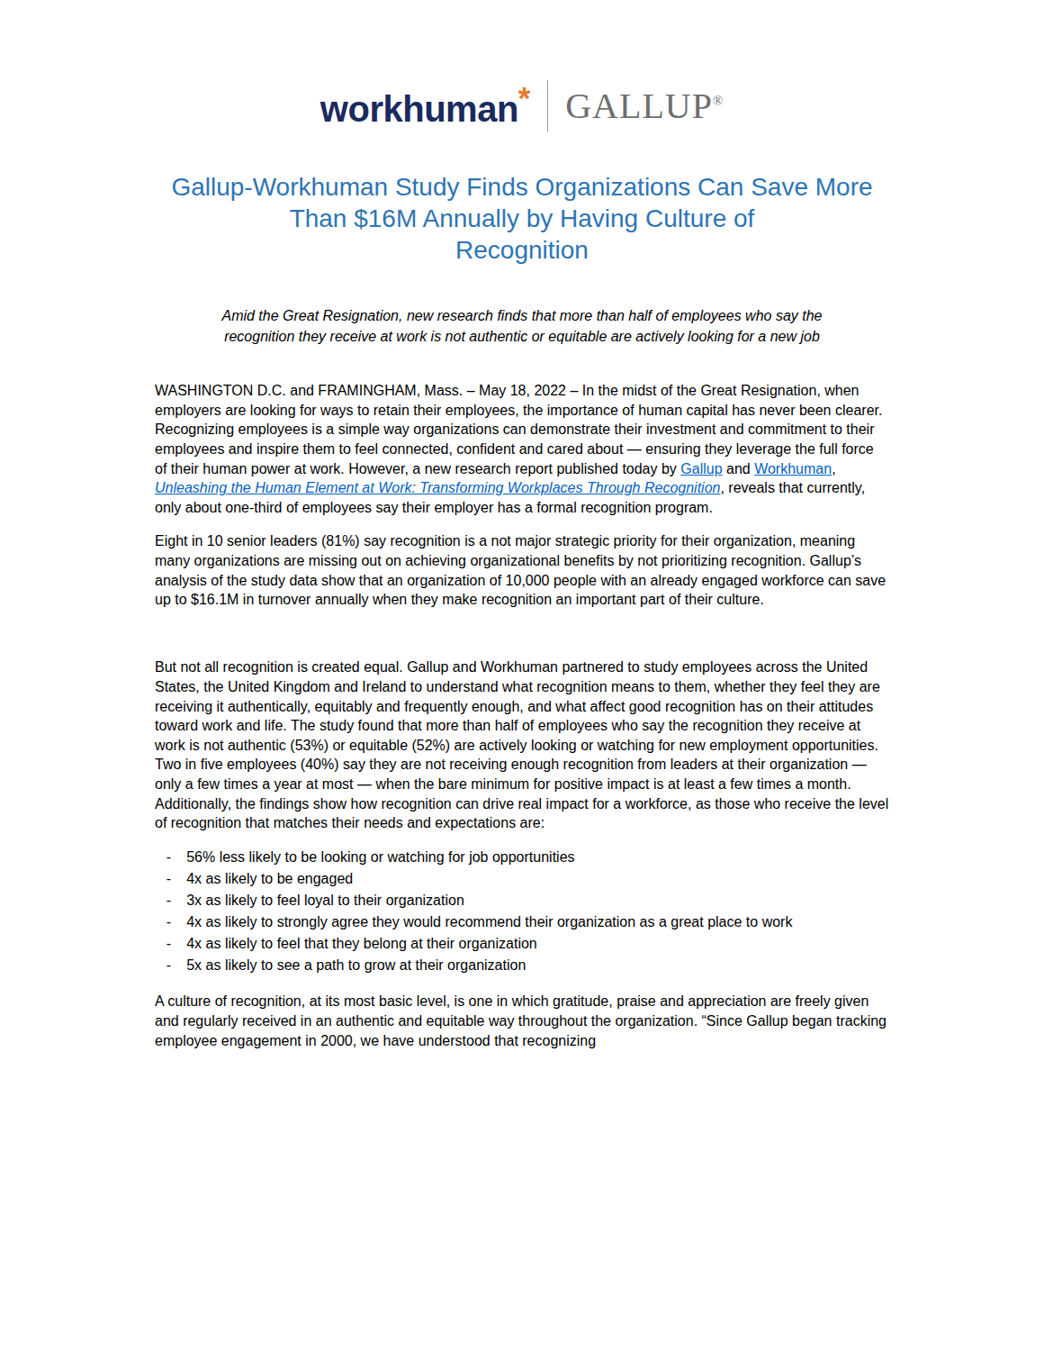workhuman* GALLUP®
Gallup-Workhuman Study Finds Organizations Can Save More Than $16M Annually by Having Culture of
Recognition
Amid the Great Resignation, new research finds that more than half of employees who say the recognition they receive at work is not authentic or equitable are actively looking for a new job
WASHINGTON D.C. and FRAMINGHAM, Mass. – May 18, 2022 – In the midst of the Great Resignation, when employers are looking for ways to retain their employees, the importance of human capital has never been clearer. Recognizing employees is a simple way organizations can demonstrate their investment and commitment to their employees and inspire them to feel connected, confident and cared about — ensuring they leverage the full force of their human power at work. However, a new research report published today by Gallup and Workhuman, Unleashing the Human Element at Work: Transforming Workplaces Through Recognition, reveals that currently, only about one-third of employees say their employer has a formal recognition program.
Eight in 10 senior leaders (81%) say recognition is a not major strategic priority for their organization, meaning many organizations are missing out on achieving organizational benefits by not prioritizing recognition. Gallup’s analysis of the study data show that an organization of 10,000 people with an already engaged workforce can save up to $16.1M in turnover annually when they make recognition an important part of their culture.
But not all recognition is created equal. Gallup and Workhuman partnered to study employees across the United States, the United Kingdom and Ireland to understand what recognition means to them, whether they feel they are receiving it authentically, equitably and frequently enough, and what affect good recognition has on their attitudes toward work and life. The study found that more than half of employees who say the recognition they receive at work is not authentic (53%) or equitable (52%) are actively looking or watching for new employment opportunities. Two in five employees (40%) say they are not receiving enough recognition from leaders at their organization — only a few times a year at most — when the bare minimum for positive impact is at least a few times a month. Additionally, the findings show how recognition can drive real impact for a workforce, as those who receive the level of recognition that matches their needs and expectations are:
56% less likely to be looking or watching for job opportunities
4x as likely to be engaged
3x as likely to feel loyal to their organization
4x as likely to strongly agree they would recommend their organization as a great place to work
4x as likely to feel that they belong at their organization
5x as likely to see a path to grow at their organization
A culture of recognition, at its most basic level, is one in which gratitude, praise and appreciation are freely given and regularly received in an authentic and equitable way throughout the organization. “Since Gallup began tracking employee engagement in 2000, we have understood that recognizing